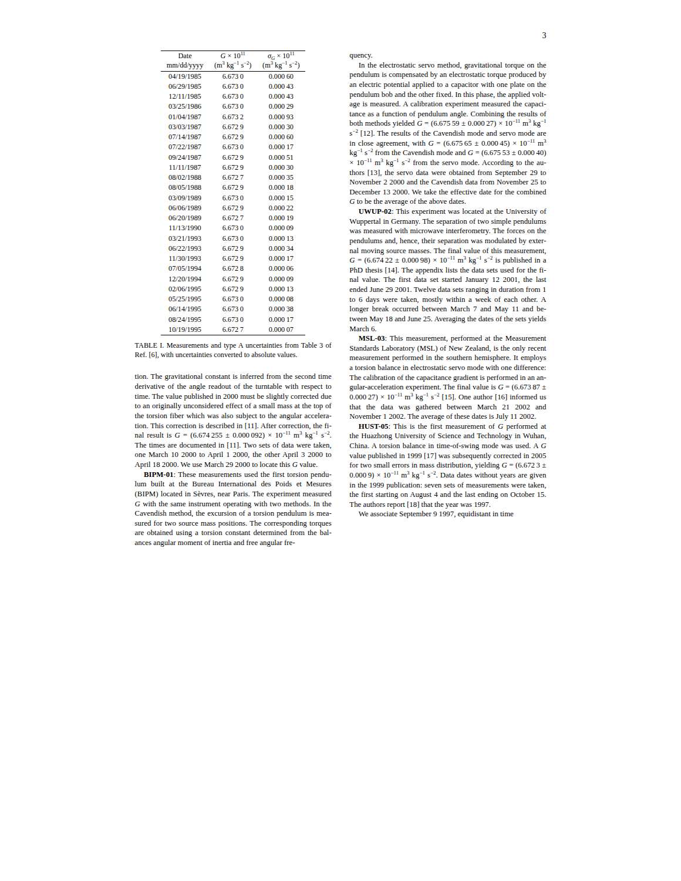3
| Date | G × 10 11 | σ G × 10 11 |
| --- | --- | --- |
| mm/dd/yyyy | (m 3 kg −1 s −2 ) | (m 3 kg −1 s −2 ) |
| 04/19/1985 | 6.673 0 | 0.000 60 |
| 06/29/1985 | 6.673 0 | 0.000 43 |
| 12/11/1985 | 6.673 0 | 0.000 43 |
| 03/25/1986 | 6.673 0 | 0.000 29 |
| 01/04/1987 | 6.673 2 | 0.000 93 |
| 03/03/1987 | 6.672 9 | 0.000 30 |
| 07/14/1987 | 6.672 9 | 0.000 60 |
| 07/22/1987 | 6.673 0 | 0.000 17 |
| 09/24/1987 | 6.672 9 | 0.000 51 |
| 11/11/1987 | 6.672 9 | 0.000 30 |
| 08/02/1988 | 6.672 7 | 0.000 35 |
| 08/05/1988 | 6.672 9 | 0.000 18 |
| 03/09/1989 | 6.673 0 | 0.000 15 |
| 06/06/1989 | 6.672 9 | 0.000 22 |
| 06/20/1989 | 6.672 7 | 0.000 19 |
| 11/13/1990 | 6.673 0 | 0.000 09 |
| 03/21/1993 | 6.673 0 | 0.000 13 |
| 06/22/1993 | 6.672 9 | 0.000 34 |
| 11/30/1993 | 6.672 9 | 0.000 17 |
| 07/05/1994 | 6.672 8 | 0.000 06 |
| 12/20/1994 | 6.672 9 | 0.000 09 |
| 02/06/1995 | 6.672 9 | 0.000 13 |
| 05/25/1995 | 6.673 0 | 0.000 08 |
| 06/14/1995 | 6.673 0 | 0.000 38 |
| 08/24/1995 | 6.673 0 | 0.000 17 |
| 10/19/1995 | 6.672 7 | 0.000 07 |
TABLE I. Measurements and type A uncertainties from Table 3 of Ref. [6], with uncertainties converted to absolute values.
tion. The gravitational constant is inferred from the second time derivative of the angle readout of the turntable with respect to time. The value published in 2000 must be slightly corrected due to an originally unconsidered effect of a small mass at the top of the torsion fiber which was also subject to the angular acceleration. This correction is described in [11]. After correction, the final result is G = (6.674 255 ± 0.000 092) × 10−11 m3 kg−1 s−2. The times are documented in [11]. Two sets of data were taken, one March 10 2000 to April 1 2000, the other April 3 2000 to April 18 2000. We use March 29 2000 to locate this G value.
BIPM-01: These measurements used the first torsion pendulum built at the Bureau International des Poids et Mesures (BIPM) located in Sèvres, near Paris. The experiment measured G with the same instrument operating with two methods. In the Cavendish method, the excursion of a torsion pendulum is measured for two source mass positions. The corresponding torques are obtained using a torsion constant determined from the balances angular moment of inertia and free angular fre-
quency.
In the electrostatic servo method, gravitational torque on the pendulum is compensated by an electrostatic torque produced by an electric potential applied to a capacitor with one plate on the pendulum bob and the other fixed. In this phase, the applied voltage is measured. A calibration experiment measured the capacitance as a function of pendulum angle. Combining the results of both methods yielded G = (6.675 59 ± 0.000 27) × 10−11 m3 kg−1 s−2 [12]. The results of the Cavendish mode and servo mode are in close agreement, with G = (6.675 65 ± 0.000 45) × 10−11 m3 kg−1 s−2 from the Cavendish mode and G = (6.675 53 ± 0.000 40) × 10−11 m3 kg−1 s−2 from the servo mode. According to the authors [13], the servo data were obtained from September 29 to November 2 2000 and the Cavendish data from November 25 to December 13 2000. We take the effective date for the combined G to be the average of the above dates.
UWUP-02: This experiment was located at the University of Wuppertal in Germany. The separation of two simple pendulums was measured with microwave interferometry. The forces on the pendulums and, hence, their separation was modulated by external moving source masses. The final value of this measurement, G = (6.674 22 ± 0.000 98) × 10−11 m3 kg−1 s−2 is published in a PhD thesis [14]. The appendix lists the data sets used for the final value. The first data set started January 12 2001, the last ended June 29 2001. Twelve data sets ranging in duration from 1 to 6 days were taken, mostly within a week of each other. A longer break occurred between March 7 and May 11 and between May 18 and June 25. Averaging the dates of the sets yields March 6.
MSL-03: This measurement, performed at the Measurement Standards Laboratory (MSL) of New Zealand, is the only recent measurement performed in the southern hemisphere. It employs a torsion balance in electrostatic servo mode with one difference: The calibration of the capacitance gradient is performed in an angular-acceleration experiment. The final value is G = (6.673 87 ± 0.000 27) × 10−11 m3 kg−1 s−2 [15]. One author [16] informed us that the data was gathered between March 21 2002 and November 1 2002. The average of these dates is July 11 2002.
HUST-05: This is the first measurement of G performed at the Huazhong University of Science and Technology in Wuhan, China. A torsion balance in time-of-swing mode was used. A G value published in 1999 [17] was subsequently corrected in 2005 for two small errors in mass distribution, yielding G = (6.672 3 ± 0.000 9) × 10−11 m3 kg−1 s−2. Data dates without years are given in the 1999 publication: seven sets of measurements were taken, the first starting on August 4 and the last ending on October 15. The authors report [18] that the year was 1997.
We associate September 9 1997, equidistant in time